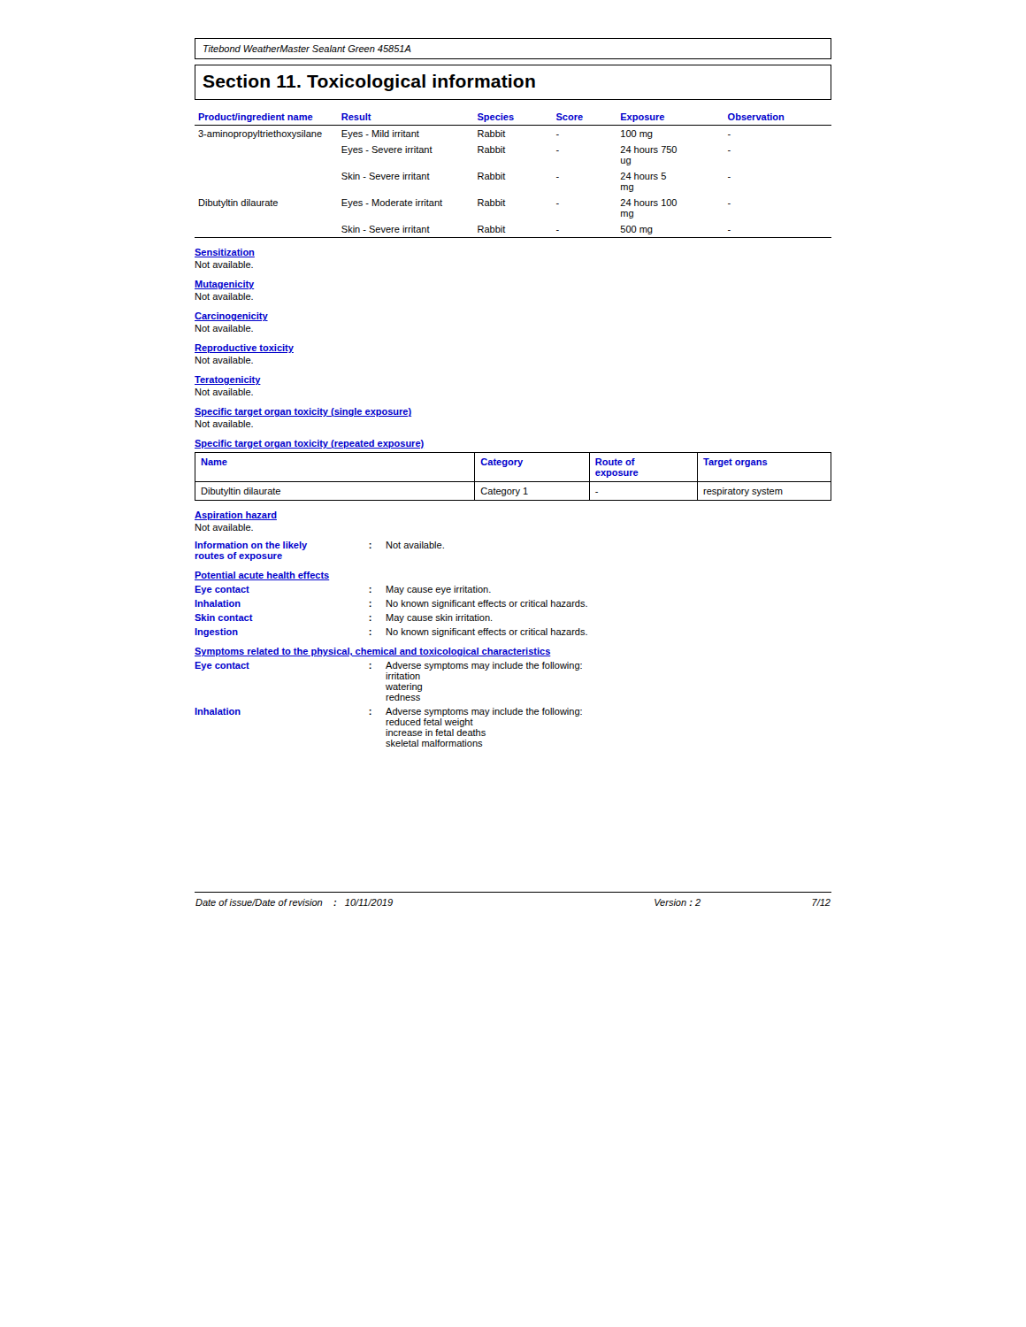Titebond WeatherMaster Sealant Green 45851A
Section 11. Toxicological information
| Product/ingredient name | Result | Species | Score | Exposure | Observation |
| --- | --- | --- | --- | --- | --- |
| 3-aminopropyltriethoxysilane | Eyes - Mild irritant | Rabbit | - | 100 mg | - |
| | Eyes - Severe irritant | Rabbit | - | 24 hours 750 ug | - |
| | Skin - Severe irritant | Rabbit | - | 24 hours 5 mg | - |
| Dibutyltin dilaurate | Eyes - Moderate irritant | Rabbit | - | 24 hours 100 mg | - |
| | Skin - Severe irritant | Rabbit | - | 500 mg | - |
Sensitization
Not available.
Mutagenicity
Not available.
Carcinogenicity
Not available.
Reproductive toxicity
Not available.
Teratogenicity
Not available.
Specific target organ toxicity (single exposure)
Not available.
Specific target organ toxicity (repeated exposure)
| Name | Category | Route of exposure | Target organs |
| --- | --- | --- | --- |
| Dibutyltin dilaurate | Category 1 | - | respiratory system |
Aspiration hazard
Not available.
| Information on the likely routes of exposure | : | Not available. |
Potential acute health effects
| Eye contact | : | May cause eye irritation. |
| Inhalation | : | No known significant effects or critical hazards. |
| Skin contact | : | May cause skin irritation. |
| Ingestion | : | No known significant effects or critical hazards. |
Symptoms related to the physical, chemical and toxicological characteristics
| Eye contact | : | Adverse symptoms may include the following: irritation watering redness |
| Inhalation | : | Adverse symptoms may include the following: reduced fetal weight increase in fetal deaths skeletal malformations |
| Date of issue/Date of revision : 10/11/2019 | Version : 2 | 7/12 |